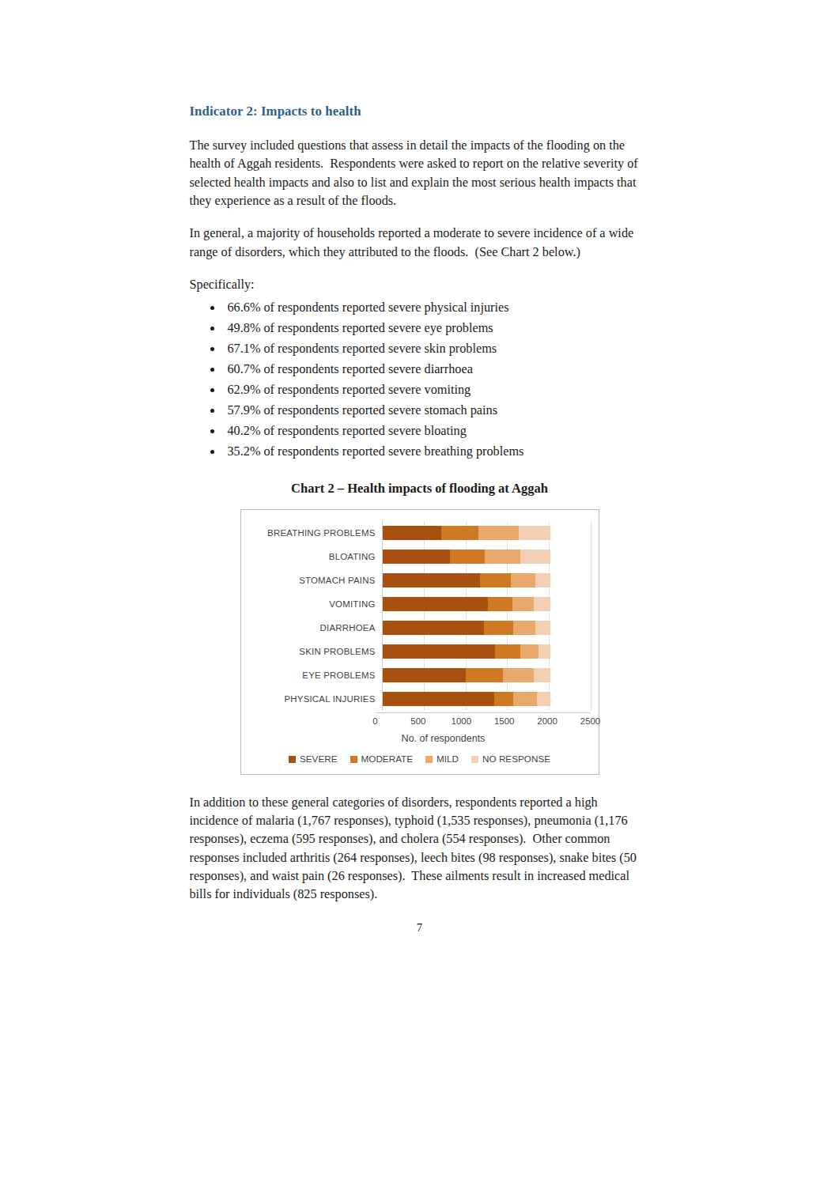Indicator 2: Impacts to health
The survey included questions that assess in detail the impacts of the flooding on the health of Aggah residents. Respondents were asked to report on the relative severity of selected health impacts and also to list and explain the most serious health impacts that they experience as a result of the floods.
In general, a majority of households reported a moderate to severe incidence of a wide range of disorders, which they attributed to the floods. (See Chart 2 below.)
Specifically:
66.6% of respondents reported severe physical injuries
49.8% of respondents reported severe eye problems
67.1% of respondents reported severe skin problems
60.7% of respondents reported severe diarrhoea
62.9% of respondents reported severe vomiting
57.9% of respondents reported severe stomach pains
40.2% of respondents reported severe bloating
35.2% of respondents reported severe breathing problems
Chart 2 – Health impacts of flooding at Aggah
BREATHING PROBLEMS
BLOATING
STOMACH PAINS
VOMITING
DIARRHOEA
SKIN PROBLEMS
EYE PROBLEMS
PHYSICAL INJURIES
0 500 1000 1500 2000 2500
No. of respondents
SEVERE
MODERATE
MILD
NO RESPONSE
In addition to these general categories of disorders, respondents reported a high incidence of malaria (1,767 responses), typhoid (1,535 responses), pneumonia (1,176 responses), eczema (595 responses), and cholera (554 responses). Other common responses included arthritis (264 responses), leech bites (98 responses), snake bites (50 responses), and waist pain (26 responses). These ailments result in increased medical bills for individuals (825 responses).
7